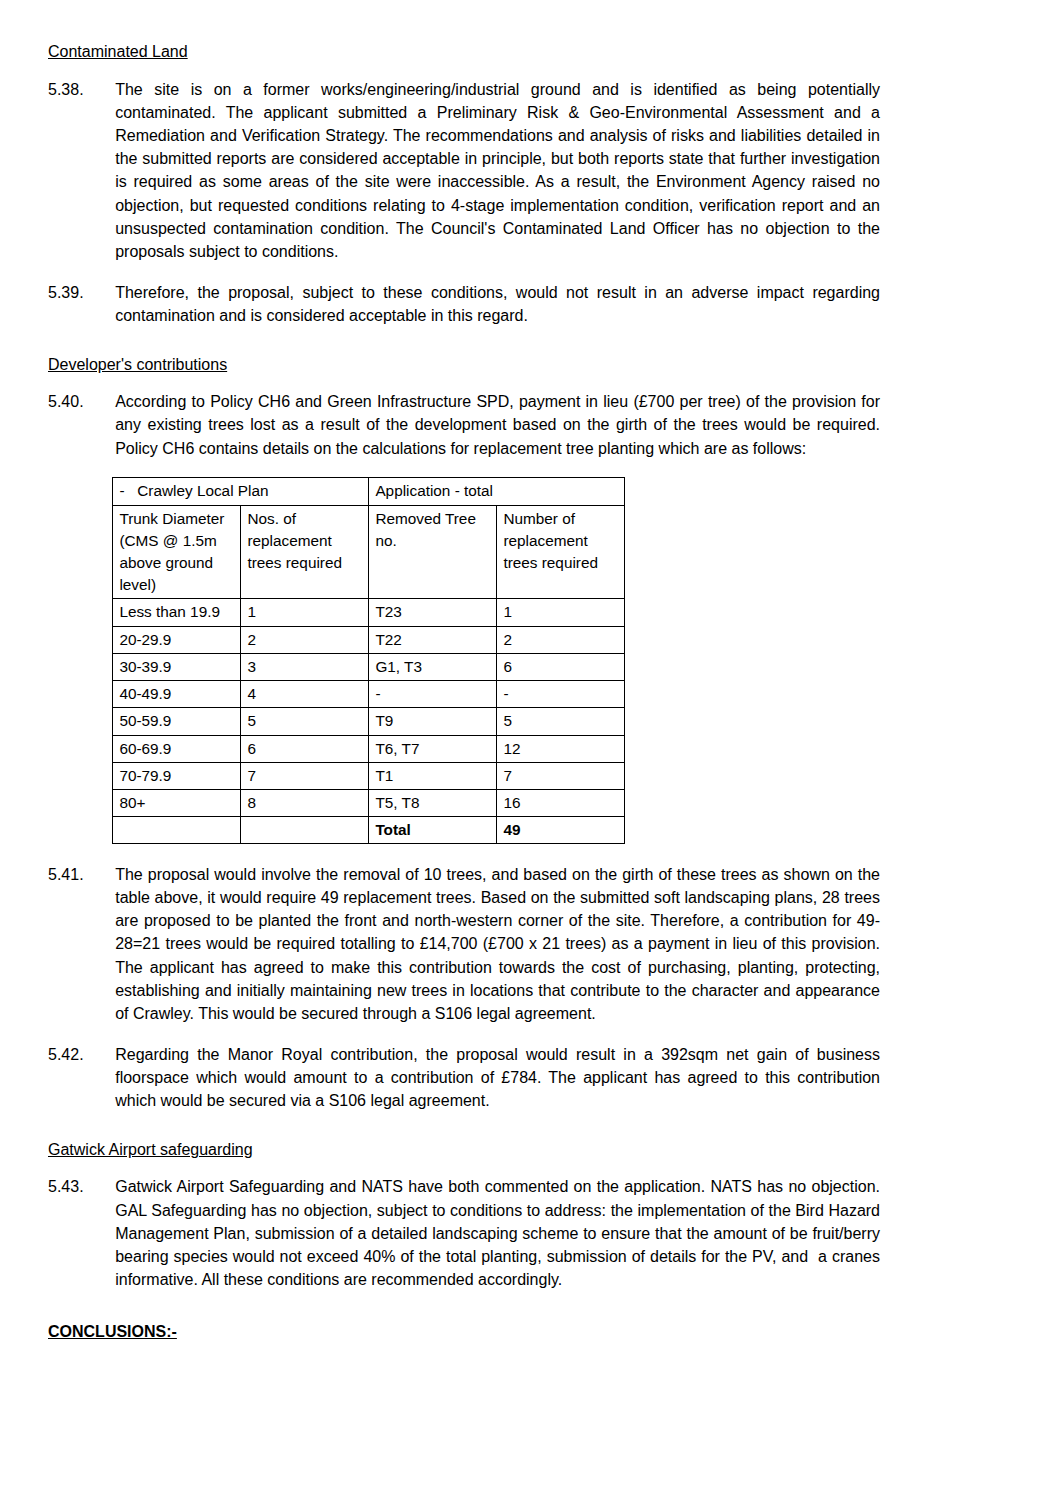Contaminated Land
5.38.
The site is on a former works/engineering/industrial ground and is identified as being potentially contaminated. The applicant submitted a Preliminary Risk & Geo-Environmental Assessment and a Remediation and Verification Strategy. The recommendations and analysis of risks and liabilities detailed in the submitted reports are considered acceptable in principle, but both reports state that further investigation is required as some areas of the site were inaccessible. As a result, the Environment Agency raised no objection, but requested conditions relating to 4-stage implementation condition, verification report and an unsuspected contamination condition. The Council's Contaminated Land Officer has no objection to the proposals subject to conditions.
5.39.
Therefore, the proposal, subject to these conditions, would not result in an adverse impact regarding contamination and is considered acceptable in this regard.
Developer's contributions
5.40.
According to Policy CH6 and Green Infrastructure SPD, payment in lieu (£700 per tree) of the provision for any existing trees lost as a result of the development based on the girth of the trees would be required. Policy CH6 contains details on the calculations for replacement tree planting which are as follows:
| - Crawley Local Plan | Application - total |
| --- | --- |
| Trunk Diameter (CMS @ 1.5m above ground level) | Nos. of replacement trees required | Removed Tree no. | Number of replacement trees required |
| Less than 19.9 | 1 | T23 | 1 |
| 20-29.9 | 2 | T22 | 2 |
| 30-39.9 | 3 | G1, T3 | 6 |
| 40-49.9 | 4 | - | - |
| 50-59.9 | 5 | T9 | 5 |
| 60-69.9 | 6 | T6, T7 | 12 |
| 70-79.9 | 7 | T1 | 7 |
| 80+ | 8 | T5, T8 | 16 |
| | | Total | 49 |
5.41.
The proposal would involve the removal of 10 trees, and based on the girth of these trees as shown on the table above, it would require 49 replacement trees. Based on the submitted soft landscaping plans, 28 trees are proposed to be planted the front and north-western corner of the site. Therefore, a contribution for 49-28=21 trees would be required totalling to £14,700 (£700 x 21 trees) as a payment in lieu of this provision. The applicant has agreed to make this contribution towards the cost of purchasing, planting, protecting, establishing and initially maintaining new trees in locations that contribute to the character and appearance of Crawley. This would be secured through a S106 legal agreement.
5.42.
Regarding the Manor Royal contribution, the proposal would result in a 392sqm net gain of business floorspace which would amount to a contribution of £784. The applicant has agreed to this contribution which would be secured via a S106 legal agreement.
Gatwick Airport safeguarding
5.43.
Gatwick Airport Safeguarding and NATS have both commented on the application. NATS has no objection. GAL Safeguarding has no objection, subject to conditions to address: the implementation of the Bird Hazard Management Plan, submission of a detailed landscaping scheme to ensure that the amount of be fruit/berry bearing species would not exceed 40% of the total planting, submission of details for the PV, and a cranes informative. All these conditions are recommended accordingly.
CONCLUSIONS:-